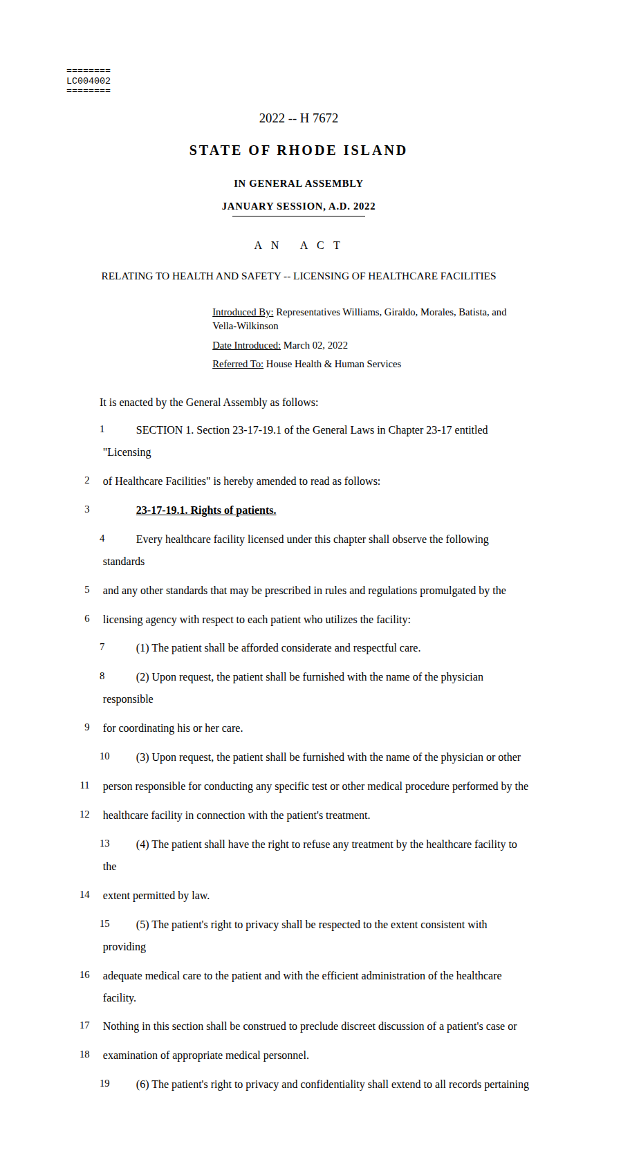========
LC004002
========
2022 -- H 7672
STATE OF RHODE ISLAND
IN GENERAL ASSEMBLY
JANUARY SESSION, A.D. 2022
A N A C T
RELATING TO HEALTH AND SAFETY -- LICENSING OF HEALTHCARE FACILITIES
Introduced By: Representatives Williams, Giraldo, Morales, Batista, and Vella-Wilkinson
Date Introduced: March 02, 2022
Referred To: House Health & Human Services
It is enacted by the General Assembly as follows:
SECTION 1. Section 23-17-19.1 of the General Laws in Chapter 23-17 entitled "Licensing
of Healthcare Facilities" is hereby amended to read as follows:
23-17-19.1. Rights of patients.
Every healthcare facility licensed under this chapter shall observe the following standards
and any other standards that may be prescribed in rules and regulations promulgated by the
licensing agency with respect to each patient who utilizes the facility:
(1) The patient shall be afforded considerate and respectful care.
(2) Upon request, the patient shall be furnished with the name of the physician responsible
for coordinating his or her care.
(3) Upon request, the patient shall be furnished with the name of the physician or other
person responsible for conducting any specific test or other medical procedure performed by the
healthcare facility in connection with the patient's treatment.
(4) The patient shall have the right to refuse any treatment by the healthcare facility to the
extent permitted by law.
(5) The patient's right to privacy shall be respected to the extent consistent with providing
adequate medical care to the patient and with the efficient administration of the healthcare facility.
Nothing in this section shall be construed to preclude discreet discussion of a patient's case or
examination of appropriate medical personnel.
(6) The patient's right to privacy and confidentiality shall extend to all records pertaining